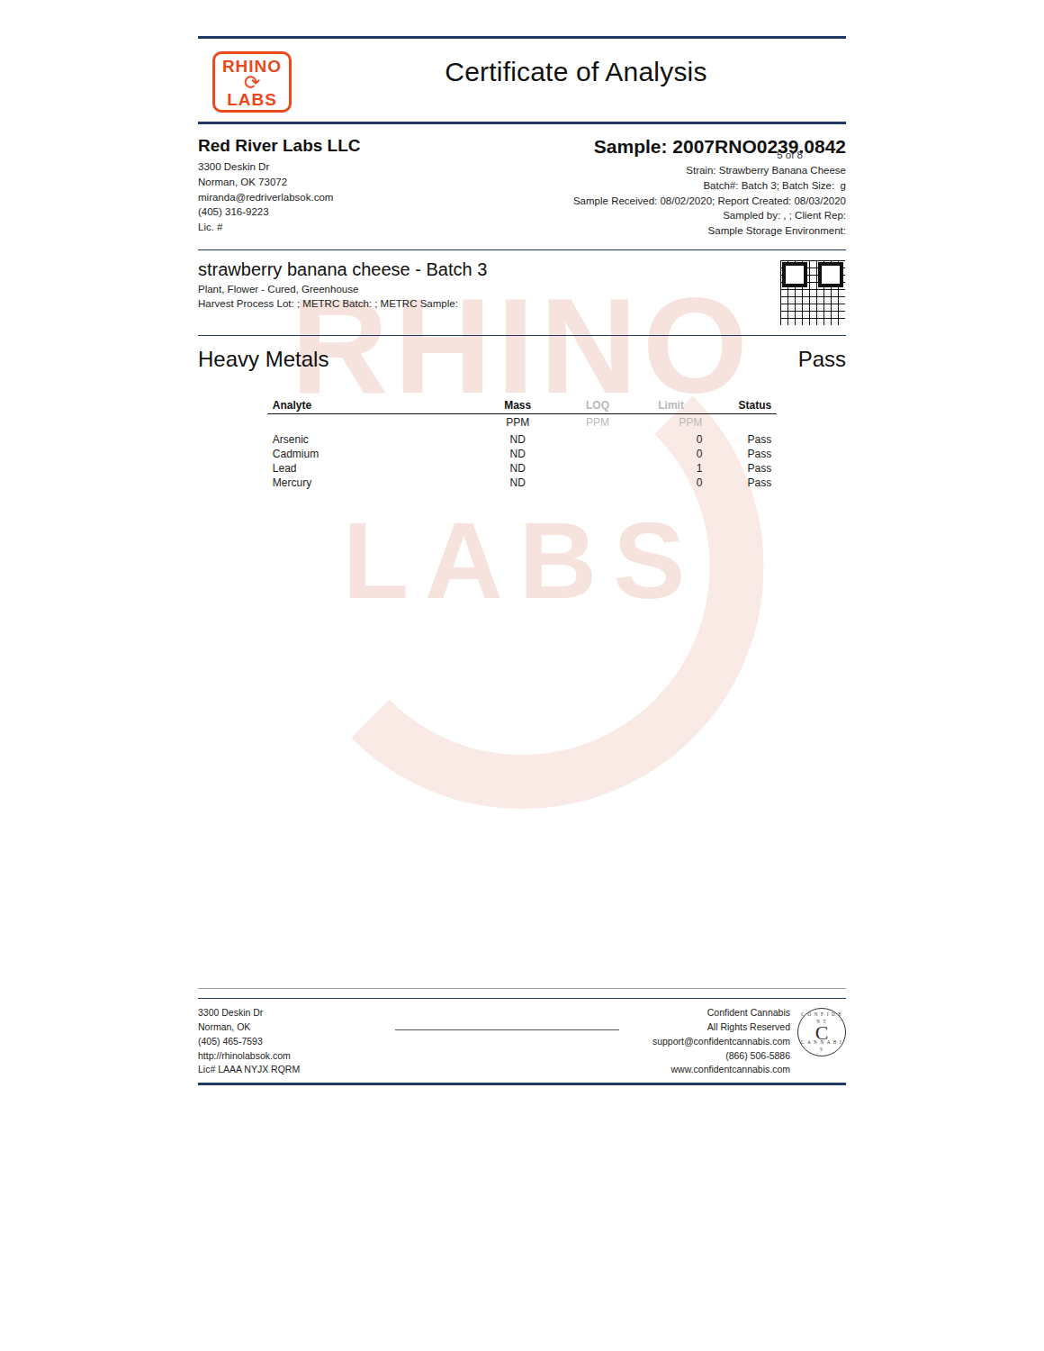RHINO
LABS
RHINO
⟳
LABS
Certificate of Analysis
5 of 8
Red River Labs LLC
3300 Deskin Dr
Norman, OK 73072
miranda@redriverlabsok.com
(405) 316-9223
Lic. #
Sample: 2007RNO0239.0842
Strain: Strawberry Banana Cheese
Batch#: Batch 3; Batch Size: g
Sample Received: 08/02/2020; Report Created: 08/03/2020
Sampled by: , ; Client Rep:
Sample Storage Environment:
strawberry banana cheese - Batch 3
Plant, Flower - Cured, Greenhouse
Harvest Process Lot: ; METRC Batch: ; METRC Sample:
Heavy Metals
Pass
| Analyte | Mass | LOQ | Limit | Status |
| --- | --- | --- | --- | --- |
| | PPM | PPM | PPM | |
| Arsenic | ND | | 0 | Pass |
| Cadmium | ND | | 0 | Pass |
| Lead | ND | | 1 | Pass |
| Mercury | ND | | 0 | Pass |
3300 Deskin Dr
Norman, OK
(405) 465-7593
http://rhinolabsok.com
Lic# LAAA NYJX RQRM
Confident Cannabis
All Rights Reserved
support@confidentcannabis.com
(866) 506-5886
www.confidentcannabis.com
C O N F I D E N T C A N N A B I S
C